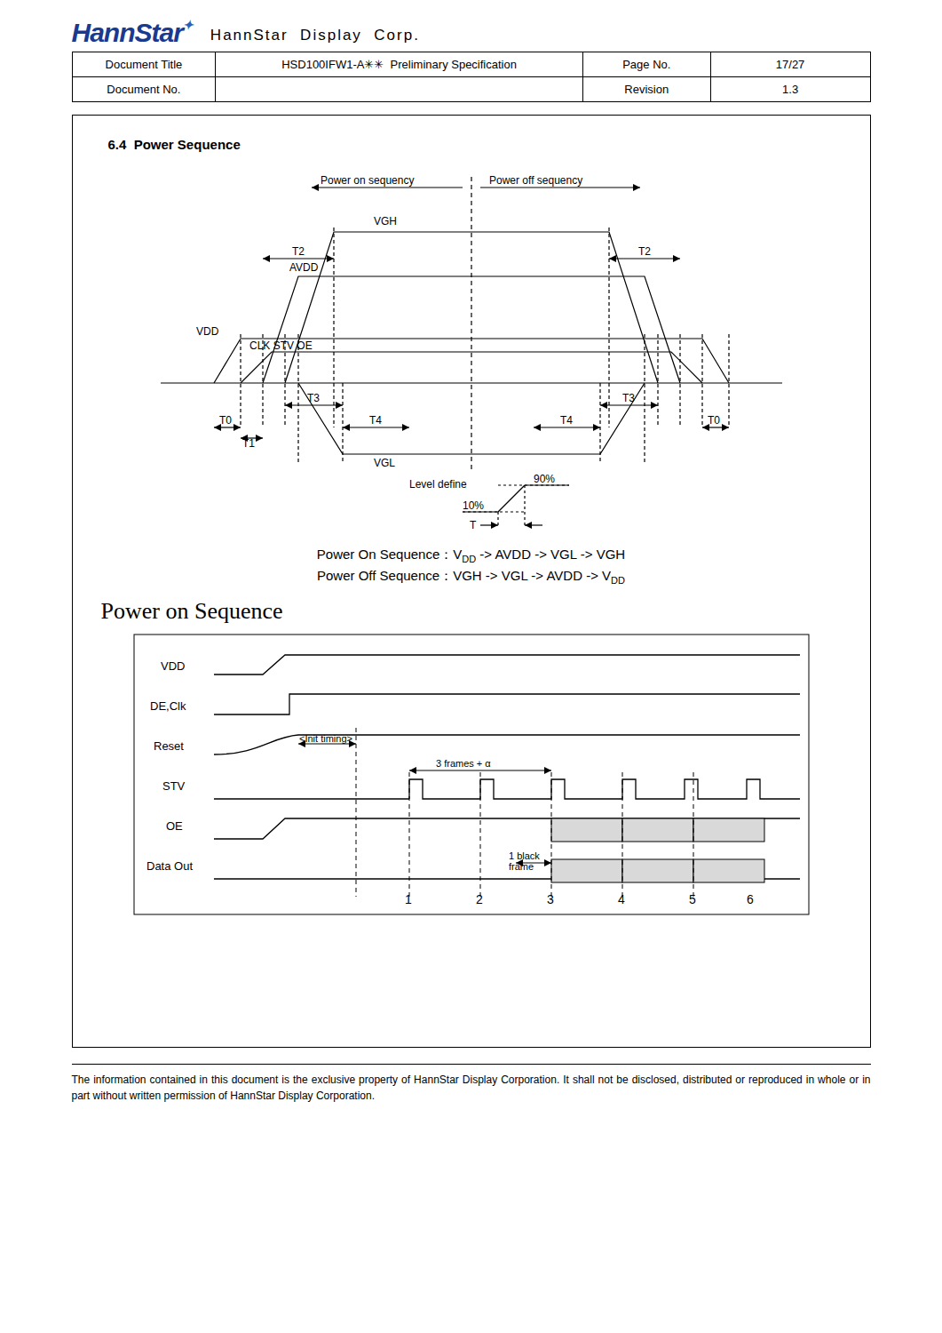HannStar✦
HannStar Display Corp.
| Document Title | HSD100IFW1-A✳✳ Preliminary Specification | Page No. | 17/27 |
| Document No. | | Revision | 1.3 |
6.4 Power Sequence
Power on sequency Power off sequency VGH AVDD VDD CLK STV OE VGL T2 T2 T3 T3 T4 T4 T0 T0 T1 Level define 90% 10% T
Power On Sequence：VDD -> AVDD -> VGL -> VGH
Power Off Sequence：VGH -> VGL -> AVDD -> VDD
Power on Sequence
VDD DE,Clk Reset STV OE Data Out <Init timing> 3 frames + α 1 black frame 1 2 3 4 5 6
The information contained in this document is the exclusive property of HannStar Display Corporation. It shall not be disclosed, distributed or reproduced in whole or in part without written permission of HannStar Display Corporation.